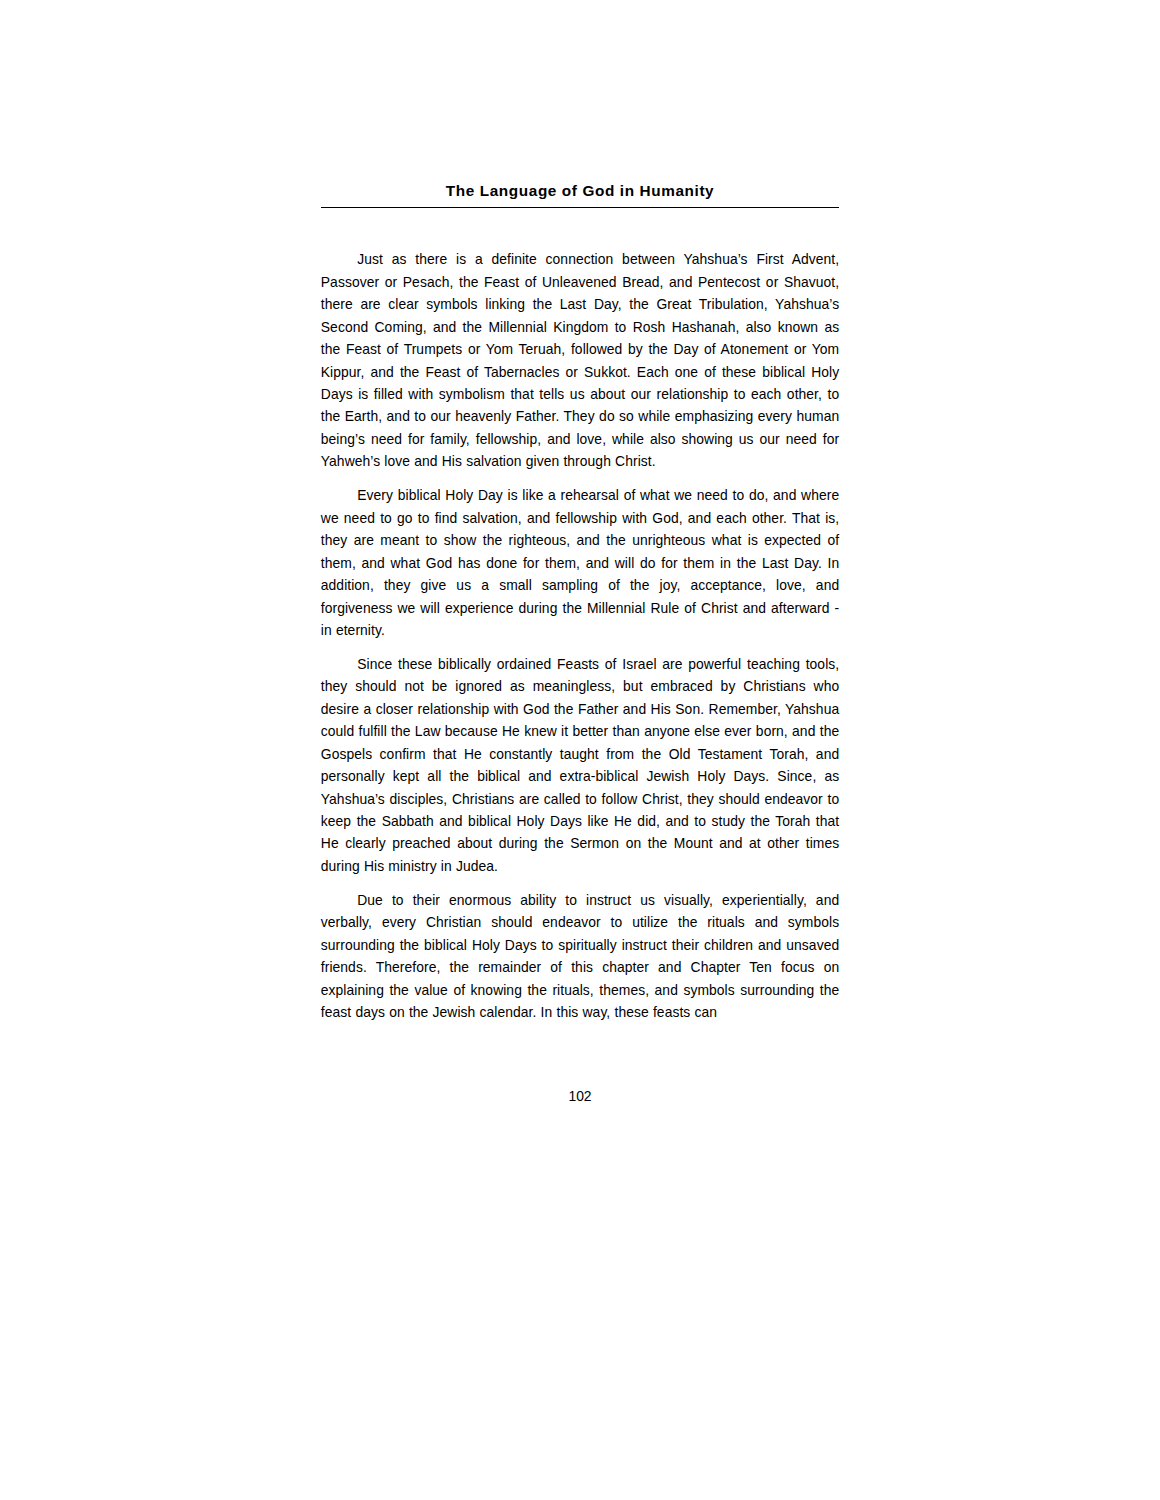The Language of God in Humanity
Just as there is a definite connection between Yahshua’s First Advent, Passover or Pesach, the Feast of Unleavened Bread, and Pentecost or Shavuot, there are clear symbols linking the Last Day, the Great Tribulation, Yahshua’s Second Coming, and the Millennial Kingdom to Rosh Hashanah, also known as the Feast of Trumpets or Yom Teruah, followed by the Day of Atonement or Yom Kippur, and the Feast of Tabernacles or Sukkot. Each one of these biblical Holy Days is filled with symbolism that tells us about our relationship to each other, to the Earth, and to our heavenly Father. They do so while emphasizing every human being’s need for family, fellowship, and love, while also showing us our need for Yahweh’s love and His salvation given through Christ.
Every biblical Holy Day is like a rehearsal of what we need to do, and where we need to go to find salvation, and fellowship with God, and each other. That is, they are meant to show the righteous, and the unrighteous what is expected of them, and what God has done for them, and will do for them in the Last Day. In addition, they give us a small sampling of the joy, acceptance, love, and forgiveness we will experience during the Millennial Rule of Christ and afterward - in eternity.
Since these biblically ordained Feasts of Israel are powerful teaching tools, they should not be ignored as meaningless, but embraced by Christians who desire a closer relationship with God the Father and His Son. Remember, Yahshua could fulfill the Law because He knew it better than anyone else ever born, and the Gospels confirm that He constantly taught from the Old Testament Torah, and personally kept all the biblical and extra-biblical Jewish Holy Days. Since, as Yahshua’s disciples, Christians are called to follow Christ, they should endeavor to keep the Sabbath and biblical Holy Days like He did, and to study the Torah that He clearly preached about during the Sermon on the Mount and at other times during His ministry in Judea.
Due to their enormous ability to instruct us visually, experientially, and verbally, every Christian should endeavor to utilize the rituals and symbols surrounding the biblical Holy Days to spiritually instruct their children and unsaved friends. Therefore, the remainder of this chapter and Chapter Ten focus on explaining the value of knowing the rituals, themes, and symbols surrounding the feast days on the Jewish calendar. In this way, these feasts can
102